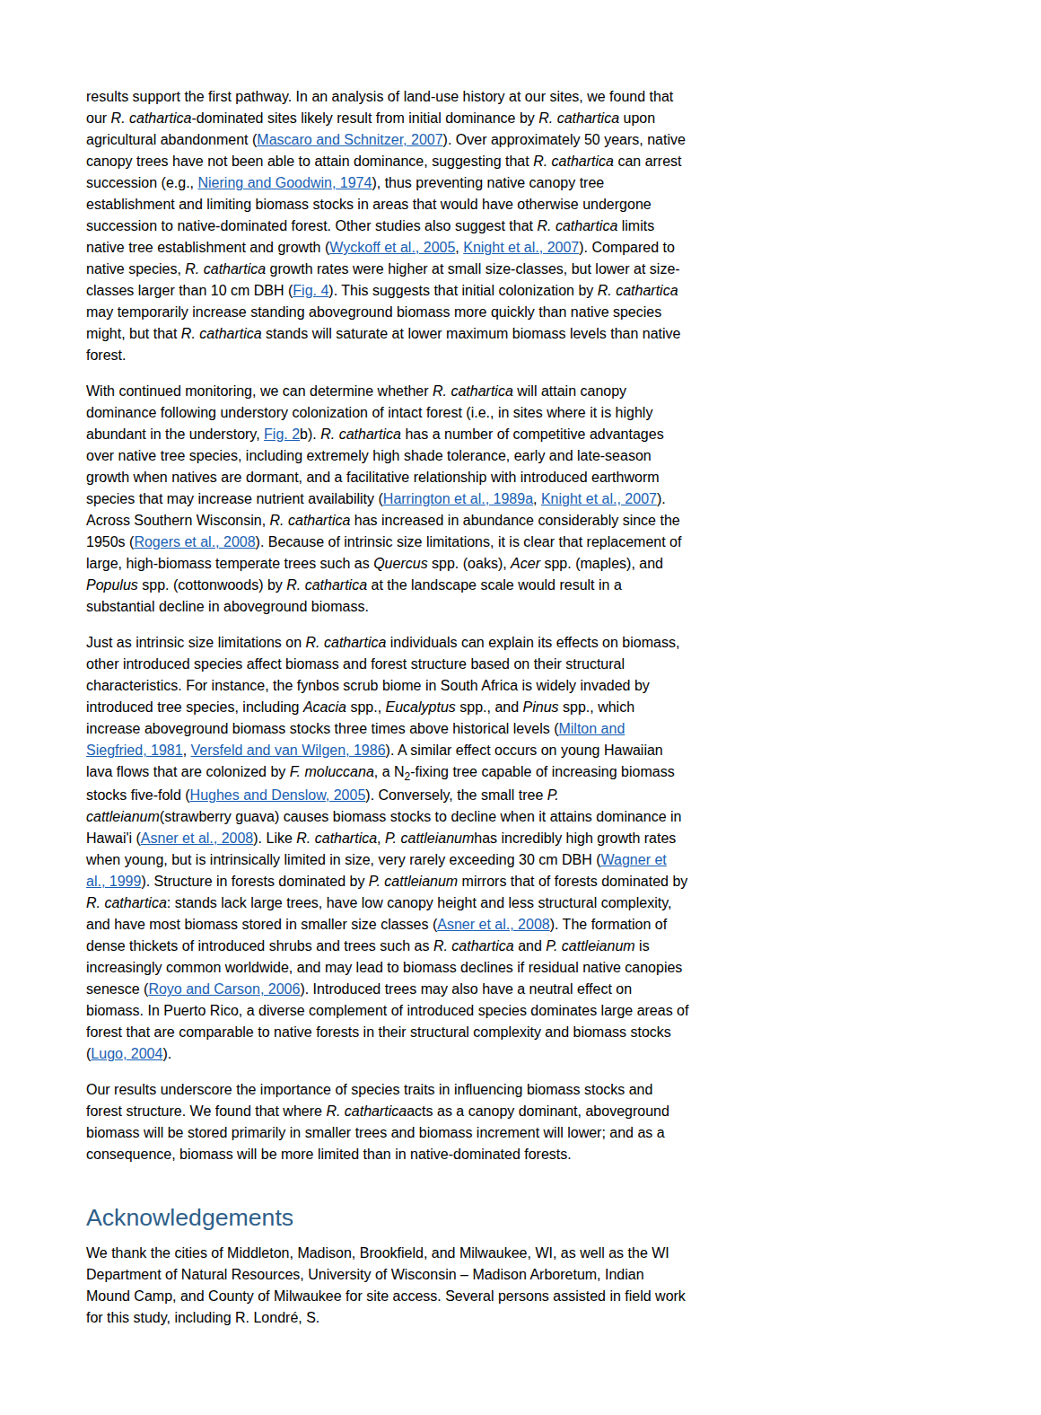results support the first pathway. In an analysis of land-use history at our sites, we found that our R. cathartica-dominated sites likely result from initial dominance by R. cathartica upon agricultural abandonment (Mascaro and Schnitzer, 2007). Over approximately 50 years, native canopy trees have not been able to attain dominance, suggesting that R. cathartica can arrest succession (e.g., Niering and Goodwin, 1974), thus preventing native canopy tree establishment and limiting biomass stocks in areas that would have otherwise undergone succession to native-dominated forest. Other studies also suggest that R. cathartica limits native tree establishment and growth (Wyckoff et al., 2005, Knight et al., 2007). Compared to native species, R. cathartica growth rates were higher at small size-classes, but lower at size-classes larger than 10 cm DBH (Fig. 4). This suggests that initial colonization by R. cathartica may temporarily increase standing aboveground biomass more quickly than native species might, but that R. cathartica stands will saturate at lower maximum biomass levels than native forest.
With continued monitoring, we can determine whether R. cathartica will attain canopy dominance following understory colonization of intact forest (i.e., in sites where it is highly abundant in the understory, Fig. 2b). R. cathartica has a number of competitive advantages over native tree species, including extremely high shade tolerance, early and late-season growth when natives are dormant, and a facilitative relationship with introduced earthworm species that may increase nutrient availability (Harrington et al., 1989a, Knight et al., 2007). Across Southern Wisconsin, R. cathartica has increased in abundance considerably since the 1950s (Rogers et al., 2008). Because of intrinsic size limitations, it is clear that replacement of large, high-biomass temperate trees such as Quercus spp. (oaks), Acer spp. (maples), and Populus spp. (cottonwoods) by R. cathartica at the landscape scale would result in a substantial decline in aboveground biomass.
Just as intrinsic size limitations on R. cathartica individuals can explain its effects on biomass, other introduced species affect biomass and forest structure based on their structural characteristics. For instance, the fynbos scrub biome in South Africa is widely invaded by introduced tree species, including Acacia spp., Eucalyptus spp., and Pinus spp., which increase aboveground biomass stocks three times above historical levels (Milton and Siegfried, 1981, Versfeld and van Wilgen, 1986). A similar effect occurs on young Hawaiian lava flows that are colonized by F. moluccana, a N2-fixing tree capable of increasing biomass stocks five-fold (Hughes and Denslow, 2005). Conversely, the small tree P. cattleianum(strawberry guava) causes biomass stocks to decline when it attains dominance in Hawai'i (Asner et al., 2008). Like R. cathartica, P. cattleianumhas incredibly high growth rates when young, but is intrinsically limited in size, very rarely exceeding 30 cm DBH (Wagner et al., 1999). Structure in forests dominated by P. cattleianum mirrors that of forests dominated by R. cathartica: stands lack large trees, have low canopy height and less structural complexity, and have most biomass stored in smaller size classes (Asner et al., 2008). The formation of dense thickets of introduced shrubs and trees such as R. cathartica and P. cattleianum is increasingly common worldwide, and may lead to biomass declines if residual native canopies senesce (Royo and Carson, 2006). Introduced trees may also have a neutral effect on biomass. In Puerto Rico, a diverse complement of introduced species dominates large areas of forest that are comparable to native forests in their structural complexity and biomass stocks (Lugo, 2004).
Our results underscore the importance of species traits in influencing biomass stocks and forest structure. We found that where R. catharticaacts as a canopy dominant, aboveground biomass will be stored primarily in smaller trees and biomass increment will lower; and as a consequence, biomass will be more limited than in native-dominated forests.
Acknowledgements
We thank the cities of Middleton, Madison, Brookfield, and Milwaukee, WI, as well as the WI Department of Natural Resources, University of Wisconsin – Madison Arboretum, Indian Mound Camp, and County of Milwaukee for site access. Several persons assisted in field work for this study, including R. Londré, S.